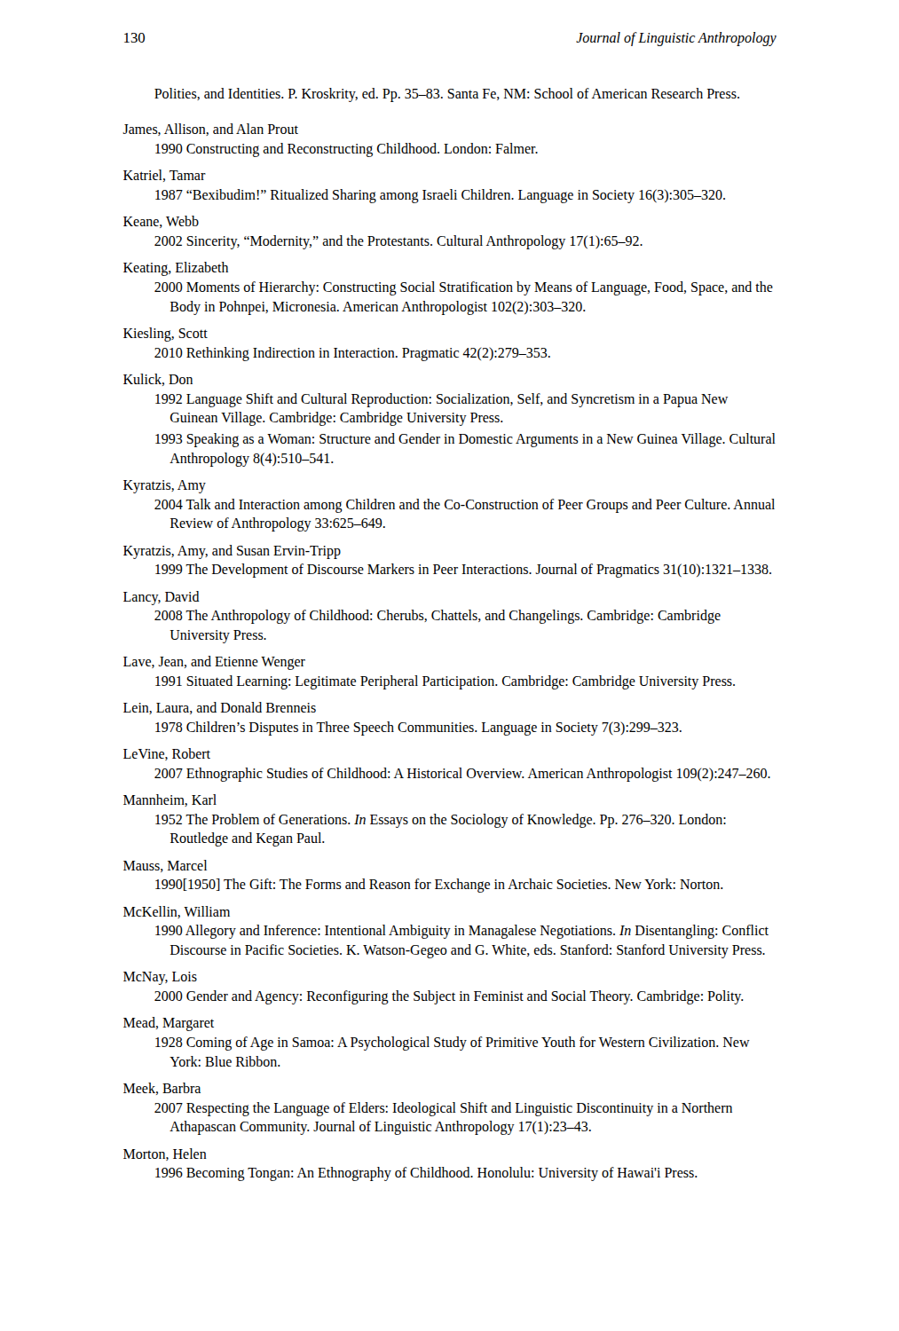130 Journal of Linguistic Anthropology
Polities, and Identities. P. Kroskrity, ed. Pp. 35–83. Santa Fe, NM: School of American Research Press.
James, Allison, and Alan Prout
1990 Constructing and Reconstructing Childhood. London: Falmer.
Katriel, Tamar
1987 “Bexibudim!” Ritualized Sharing among Israeli Children. Language in Society 16(3):305–320.
Keane, Webb
2002 Sincerity, “Modernity,” and the Protestants. Cultural Anthropology 17(1):65–92.
Keating, Elizabeth
2000 Moments of Hierarchy: Constructing Social Stratification by Means of Language, Food, Space, and the Body in Pohnpei, Micronesia. American Anthropologist 102(2):303–320.
Kiesling, Scott
2010 Rethinking Indirection in Interaction. Pragmatic 42(2):279–353.
Kulick, Don
1992 Language Shift and Cultural Reproduction: Socialization, Self, and Syncretism in a Papua New Guinean Village. Cambridge: Cambridge University Press.
1993 Speaking as a Woman: Structure and Gender in Domestic Arguments in a New Guinea Village. Cultural Anthropology 8(4):510–541.
Kyratzis, Amy
2004 Talk and Interaction among Children and the Co-Construction of Peer Groups and Peer Culture. Annual Review of Anthropology 33:625–649.
Kyratzis, Amy, and Susan Ervin-Tripp
1999 The Development of Discourse Markers in Peer Interactions. Journal of Pragmatics 31(10):1321–1338.
Lancy, David
2008 The Anthropology of Childhood: Cherubs, Chattels, and Changelings. Cambridge: Cambridge University Press.
Lave, Jean, and Etienne Wenger
1991 Situated Learning: Legitimate Peripheral Participation. Cambridge: Cambridge University Press.
Lein, Laura, and Donald Brenneis
1978 Children’s Disputes in Three Speech Communities. Language in Society 7(3):299–323.
LeVine, Robert
2007 Ethnographic Studies of Childhood: A Historical Overview. American Anthropologist 109(2):247–260.
Mannheim, Karl
1952 The Problem of Generations. In Essays on the Sociology of Knowledge. Pp. 276–320. London: Routledge and Kegan Paul.
Mauss, Marcel
1990[1950] The Gift: The Forms and Reason for Exchange in Archaic Societies. New York: Norton.
McKellin, William
1990 Allegory and Inference: Intentional Ambiguity in Managalese Negotiations. In Disentangling: Conflict Discourse in Pacific Societies. K. Watson-Gegeo and G. White, eds. Stanford: Stanford University Press.
McNay, Lois
2000 Gender and Agency: Reconfiguring the Subject in Feminist and Social Theory. Cambridge: Polity.
Mead, Margaret
1928 Coming of Age in Samoa: A Psychological Study of Primitive Youth for Western Civilization. New York: Blue Ribbon.
Meek, Barbra
2007 Respecting the Language of Elders: Ideological Shift and Linguistic Discontinuity in a Northern Athapascan Community. Journal of Linguistic Anthropology 17(1):23–43.
Morton, Helen
1996 Becoming Tongan: An Ethnography of Childhood. Honolulu: University of Hawai'i Press.